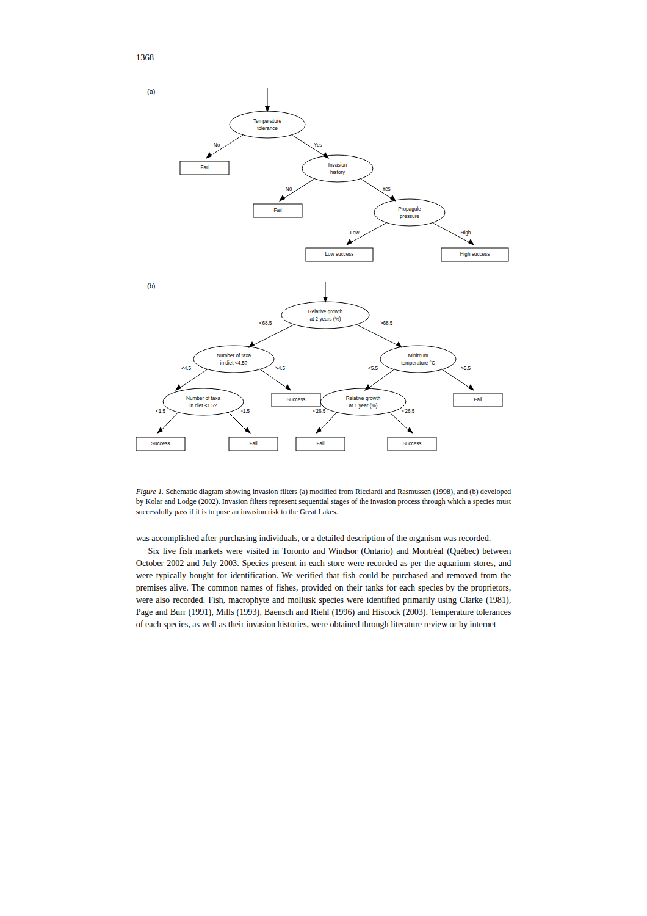1368
(a) Temperature tolerance No Yes Fail Invasion history No Yes Fail Propagule pressure Low High Low success High success
(b) Relative growth at 2 years (%) <68.5 >68.5 Number of taxa in diet <4.5? Minimum temperature °C <4.5 >4.5 Success Number of taxa in diet <1.5? <1.5 >1.5 Success Fail <5.5 >5.5 Fail Relative growth at 1 year (%) <26.5 <26.5 Fail Success
Figure 1. Schematic diagram showing invasion filters (a) modified from Ricciardi and Rasmussen (1998), and (b) developed by Kolar and Lodge (2002). Invasion filters represent sequential stages of the invasion process through which a species must successfully pass if it is to pose an invasion risk to the Great Lakes.
was accomplished after purchasing individuals, or a detailed description of the organism was recorded.
Six live fish markets were visited in Toronto and Windsor (Ontario) and Montréal (Québec) between October 2002 and July 2003. Species present in each store were recorded as per the aquarium stores, and were typically bought for identification. We verified that fish could be purchased and removed from the premises alive. The common names of fishes, provided on their tanks for each species by the proprietors, were also recorded. Fish, macrophyte and mollusk species were identified primarily using Clarke (1981), Page and Burr (1991), Mills (1993), Baensch and Riehl (1996) and Hiscock (2003). Temperature tolerances of each species, as well as their invasion histories, were obtained through literature review or by internet